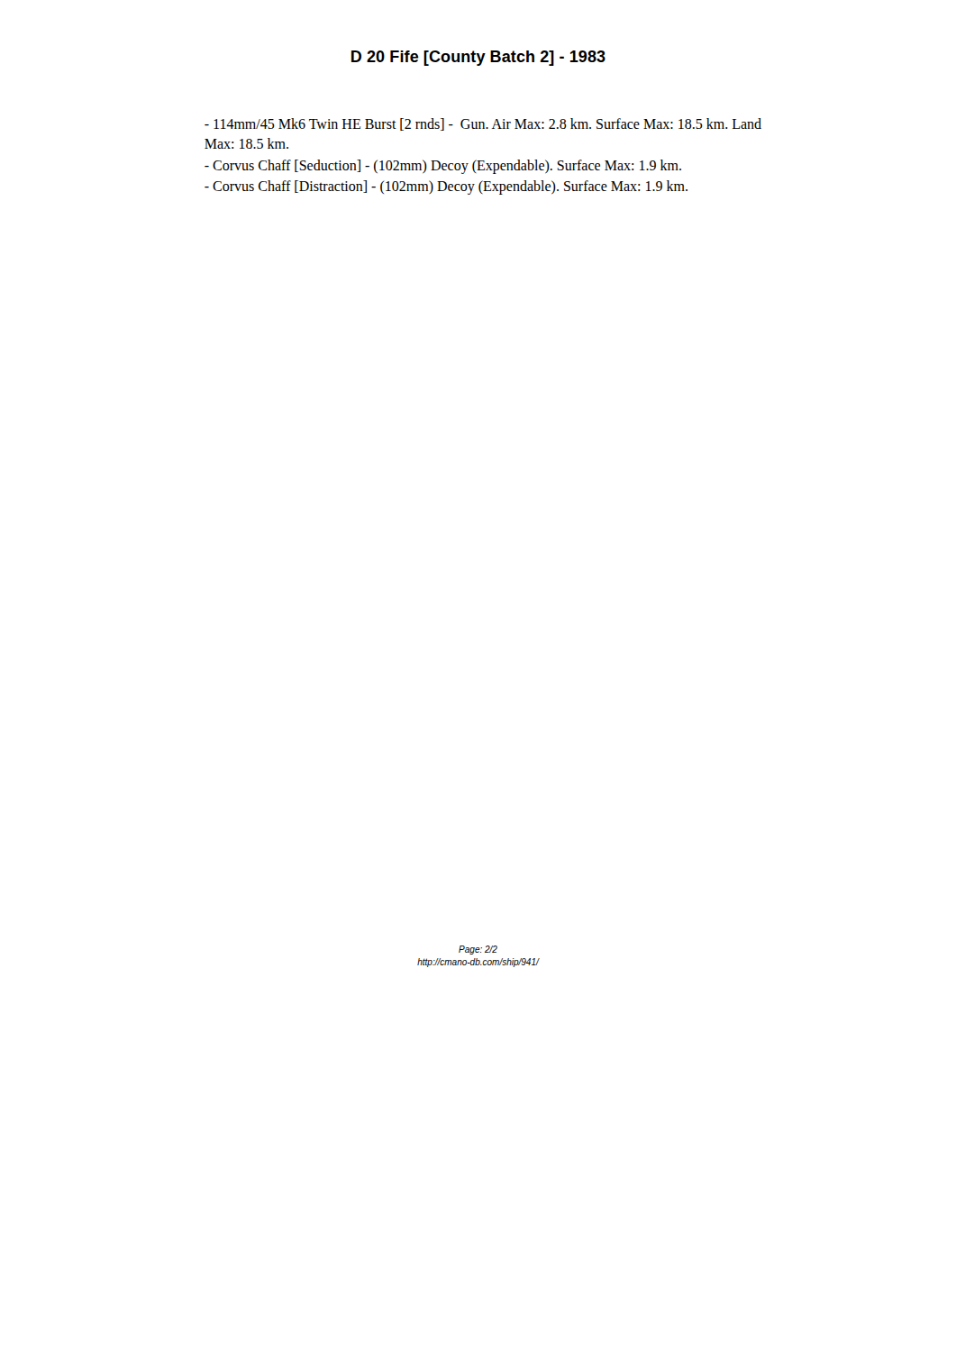D 20 Fife [County Batch 2] - 1983
- 114mm/45 Mk6 Twin HE Burst [2 rnds] - Gun. Air Max: 2.8 km. Surface Max: 18.5 km. Land Max: 18.5 km.
- Corvus Chaff [Seduction] - (102mm) Decoy (Expendable). Surface Max: 1.9 km.
- Corvus Chaff [Distraction] - (102mm) Decoy (Expendable). Surface Max: 1.9 km.
Page: 2/2
http://cmano-db.com/ship/941/